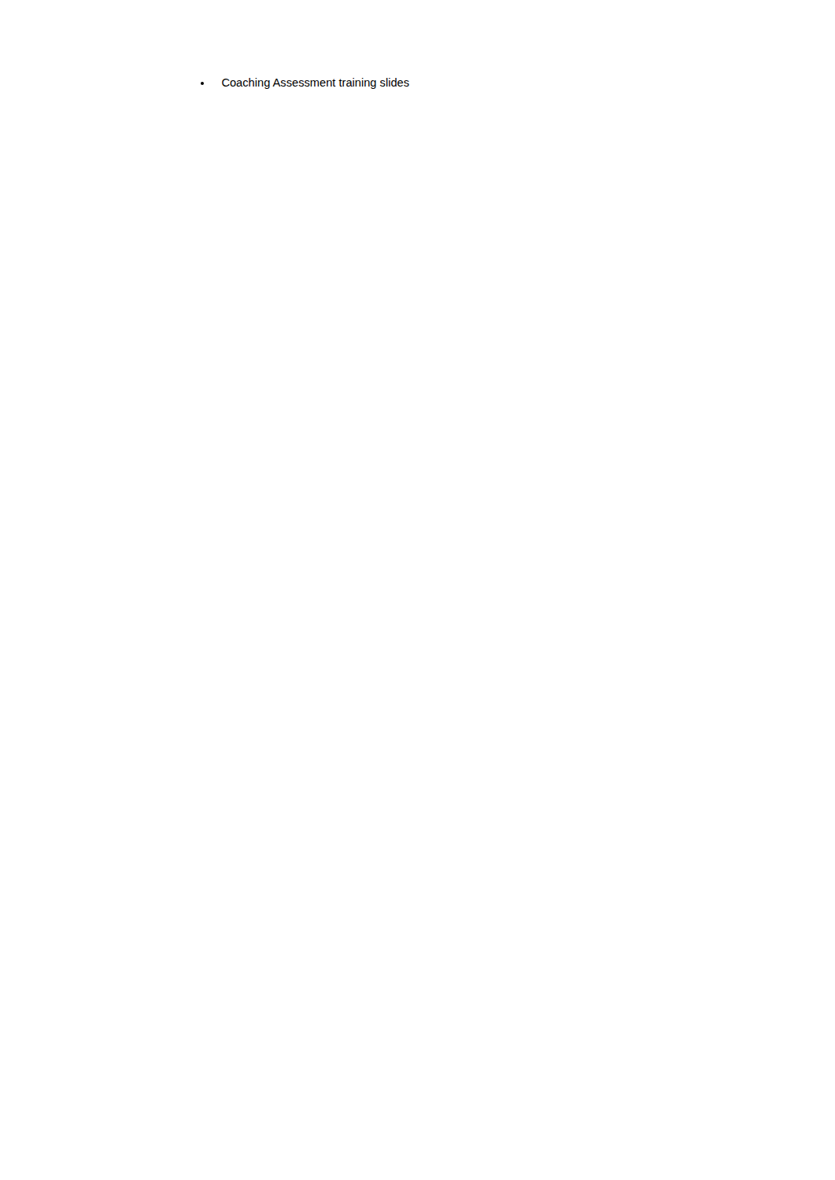Coaching Assessment training slides